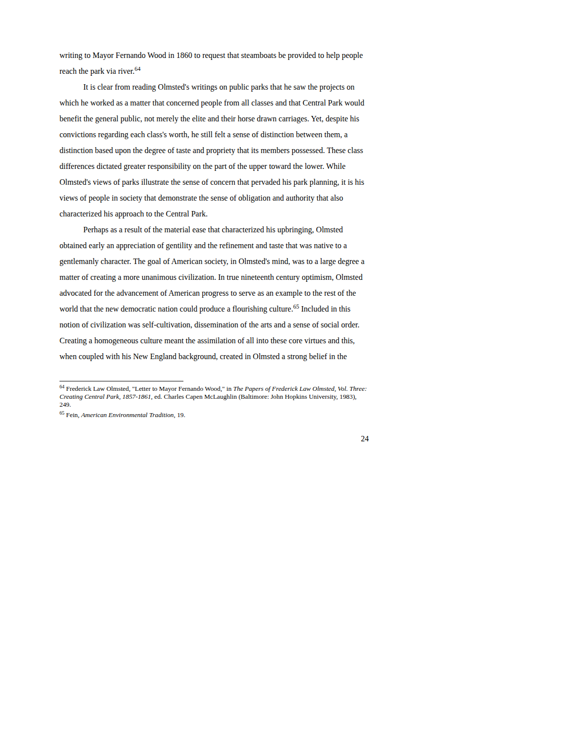writing to Mayor Fernando Wood in 1860 to request that steamboats be provided to help people reach the park via river.64
It is clear from reading Olmsted's writings on public parks that he saw the projects on which he worked as a matter that concerned people from all classes and that Central Park would benefit the general public, not merely the elite and their horse drawn carriages. Yet, despite his convictions regarding each class's worth, he still felt a sense of distinction between them, a distinction based upon the degree of taste and propriety that its members possessed. These class differences dictated greater responsibility on the part of the upper toward the lower. While Olmsted's views of parks illustrate the sense of concern that pervaded his park planning, it is his views of people in society that demonstrate the sense of obligation and authority that also characterized his approach to the Central Park.
Perhaps as a result of the material ease that characterized his upbringing, Olmsted obtained early an appreciation of gentility and the refinement and taste that was native to a gentlemanly character. The goal of American society, in Olmsted's mind, was to a large degree a matter of creating a more unanimous civilization. In true nineteenth century optimism, Olmsted advocated for the advancement of American progress to serve as an example to the rest of the world that the new democratic nation could produce a flourishing culture.65 Included in this notion of civilization was self-cultivation, dissemination of the arts and a sense of social order. Creating a homogeneous culture meant the assimilation of all into these core virtues and this, when coupled with his New England background, created in Olmsted a strong belief in the
64 Frederick Law Olmsted, "Letter to Mayor Fernando Wood," in The Papers of Frederick Law Olmsted, Vol. Three: Creating Central Park, 1857-1861, ed. Charles Capen McLaughlin (Baltimore: John Hopkins University, 1983), 249.
65 Fein, American Environmental Tradition, 19.
24